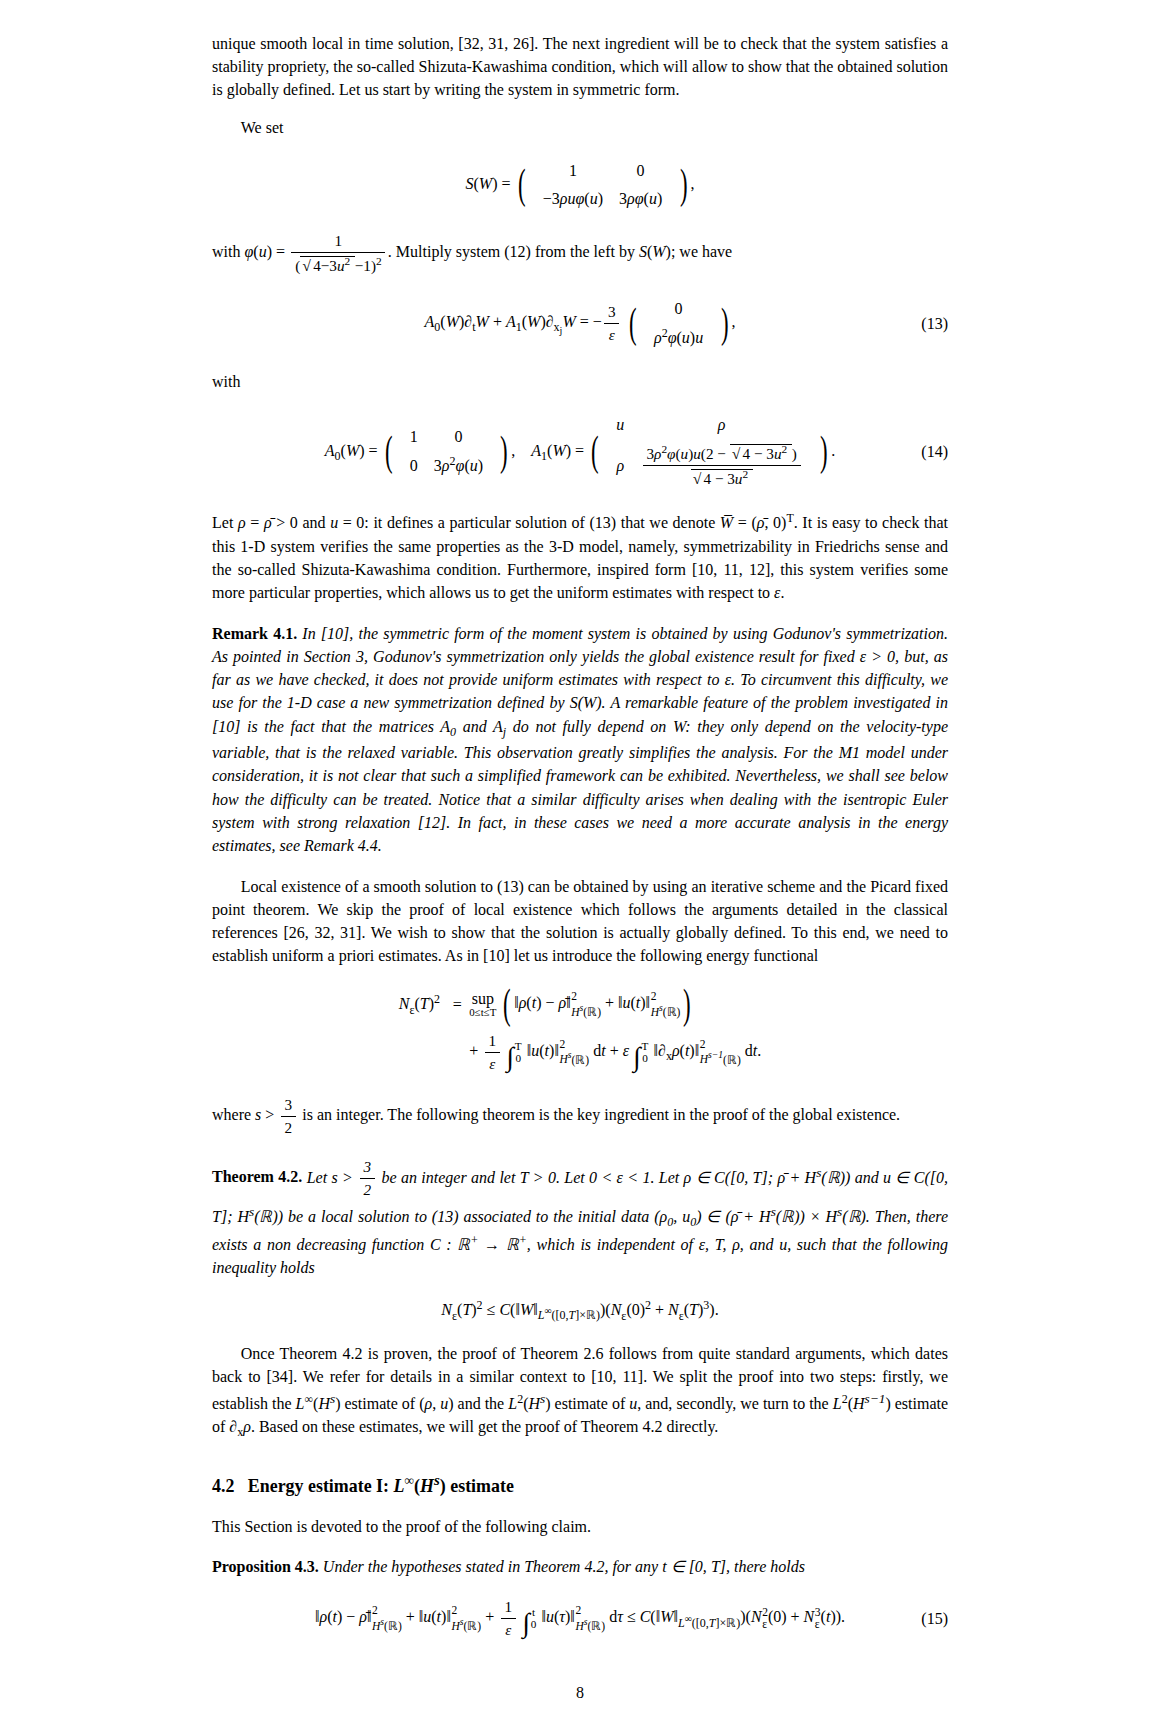unique smooth local in time solution, [32, 31, 26]. The next ingredient will be to check that the system satisfies a stability propriety, the so-called Shizuta-Kawashima condition, which will allow to show that the obtained solution is globally defined. Let us start by writing the system in symmetric form.
We set
S(W) = (
| 1 | 0 |
| −3 ρuφ ( u ) | 3 ρφ ( u ) |
),
with φ(u) = 1(√4−3u 2−1)2. Multiply system (12) from the left by S(W); we have
A 0(W)∂tW + A 1(W)∂xj W = −3 ε (
| 0 |
| ρ 2 φ ( u ) u |
), (13)
with
A 0(W) = (
| 1 | 0 |
| 0 | 3 ρ 2 φ ( u ) |
), A 1(W) = (
| u | ρ |
| ρ | 3 ρ 2 φ ( u ) u (2 − √ 4 − 3 u 2 ) √ 4 − 3 u 2 |
). (14)
Let ρ = ρ̄ > 0 and u = 0: it defines a particular solution of (13) that we denote W̅ = (ρ̄, 0)T. It is easy to check that this 1-D system verifies the same properties as the 3-D model, namely, symmetrizability in Friedrichs sense and the so-called Shizuta-Kawashima condition. Furthermore, inspired form [10, 11, 12], this system verifies some more particular properties, which allows us to get the uniform estimates with respect to ε.
Remark 4.1. In [10], the symmetric form of the moment system is obtained by using Godunov's symmetrization. As pointed in Section 3, Godunov's symmetrization only yields the global existence result for fixed ε > 0, but, as far as we have checked, it does not provide uniform estimates with respect to ε. To circumvent this difficulty, we use for the 1-D case a new symmetrization defined by S(W). A remarkable feature of the problem investigated in [10] is the fact that the matrices A 0 and Aj do not fully depend on W: they only depend on the velocity-type variable, that is the relaxed variable. This observation greatly simplifies the analysis. For the M1 model under consideration, it is not clear that such a simplified framework can be exhibited. Nevertheless, we shall see below how the difficulty can be treated. Notice that a similar difficulty arises when dealing with the isentropic Euler system with strong relaxation [12]. In fact, in these cases we need a more accurate analysis in the energy estimates, see Remark 4.4.
Local existence of a smooth solution to (13) can be obtained by using an iterative scheme and the Picard fixed point theorem. We skip the proof of local existence which follows the arguments detailed in the classical references [26, 32, 31]. We wish to show that the solution is actually globally defined. To this end, we need to establish uniform a priori estimates. As in [10] let us introduce the following energy functional
| N ε ( T ) 2 | = | sup 0≤t≤T ( ‖ ρ ( t ) − ρ̄ ‖ 2 H s (ℝ) + ‖ u ( t )‖ 2 H s (ℝ) ) |
| | | + 1 ε ∫ T 0 ‖ u ( t )‖ 2 H s (ℝ) d t + ε ∫ T 0 ‖∂ x ρ ( t )‖ 2 H s−1 (ℝ) d t . |
where s > 32 is an integer. The following theorem is the key ingredient in the proof of the global existence.
Theorem 4.2. Let s > 32 be an integer and let T > 0. Let 0 < ε < 1. Let ρ ∈ C([0, T]; ρ̄ + Hs(ℝ)) and u ∈ C([0, T]; Hs(ℝ)) be a local solution to (13) associated to the initial data (ρ 0, u 0) ∈ (ρ̄ + Hs(ℝ)) × Hs(ℝ). Then, there exists a non decreasing function C : ℝ+ → ℝ+, which is independent of ε, T, ρ, and u, such that the following inequality holds
Nε(T)2 ≤ C(‖W‖L∞([0,T]×ℝ))(Nε(0)2 + Nε(T)3).
Once Theorem 4.2 is proven, the proof of Theorem 2.6 follows from quite standard arguments, which dates back to [34]. We refer for details in a similar context to [10, 11]. We split the proof into two steps: firstly, we establish the L∞(Hs) estimate of (ρ, u) and the L 2(Hs) estimate of u, and, secondly, we turn to the L 2(Hs−1) estimate of ∂xρ. Based on these estimates, we will get the proof of Theorem 4.2 directly.
4.2 Energy estimate I: L∞(Hs) estimate
This Section is devoted to the proof of the following claim.
Proposition 4.3. Under the hypotheses stated in Theorem 4.2, for any t ∈ [0, T], there holds
‖ρ(t) − ρ̄‖2 Hs(ℝ) + ‖u(t)‖2 Hs(ℝ) + 1 ε ∫t 0 ‖u(τ)‖2 Hs(ℝ) dτ ≤ C(‖W‖L∞([0,T]×ℝ))(N 2 ε(0) + N 3 ε(t)). (15)
8